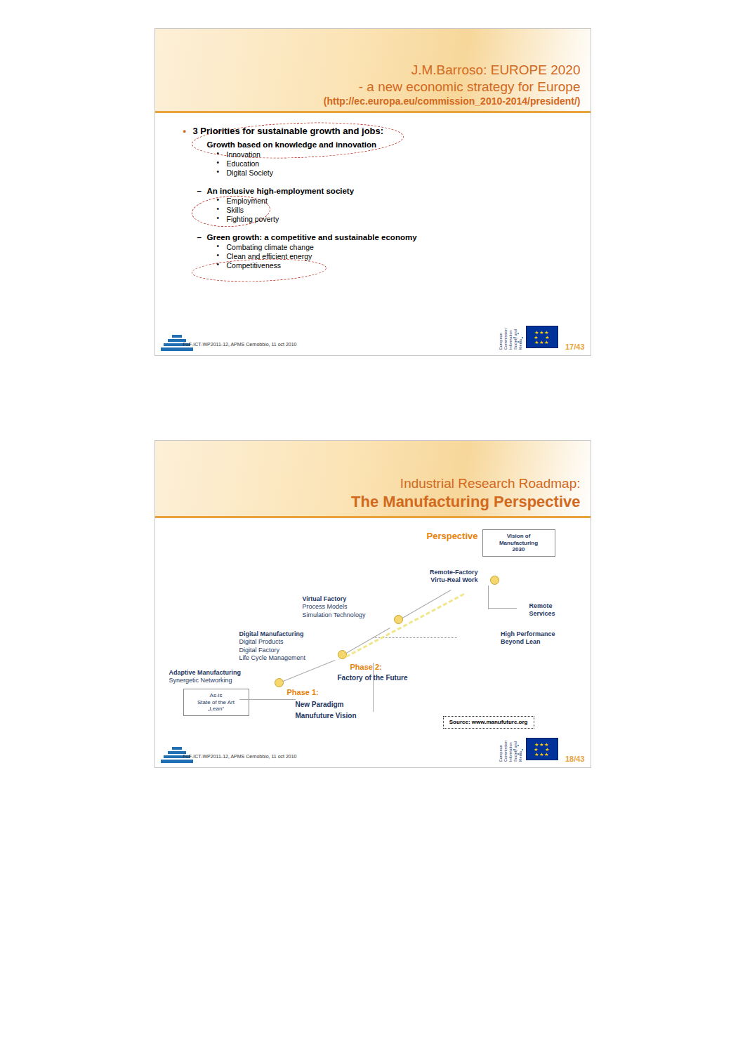J.M.Barroso: EUROPE 2020
- a new economic strategy for Europe
(http://ec.europa.eu/commission_2010-2014/president/)
3 Priorities for sustainable growth and jobs:
Growth based on knowledge and innovation
Innovation
Education
Digital Society
An inclusive high-employment society
Employment
Skills
Fighting poverty
Green growth: a competitive and sustainable economy
Combating climate change
Clean and efficient energy
Competitiveness
FoF-ICT-WP2011-12, APMS Cernobbio, 11 oct 2010
European Commission
Information Society and Media
★★★
★ ★
★★★
17/43
Industrial Research Roadmap:
The Manufacturing Perspective
Perspective
Vision of
Manufacturing
2030
Remote-Factory
Virtu-Real Work
Remote
Services
Virtual Factory
Process Models
Simulation Technology
Digital Manufacturing
Digital Products
Digital Factory
Life Cycle Management
High Performance
Beyond Lean
Adaptive Manufacturing
Synergetic Networking
Phase 2:
Factory of the Future
Phase 1:
New Paradigm
Manufuture Vision
As-is
State of the Art
„Lean“
Source: www.manufuture.org
FoF-ICT-WP2011-12, APMS Cernobbio, 11 oct 2010
European Commission
Information Society and Media
★★★
★ ★
★★★
18/43